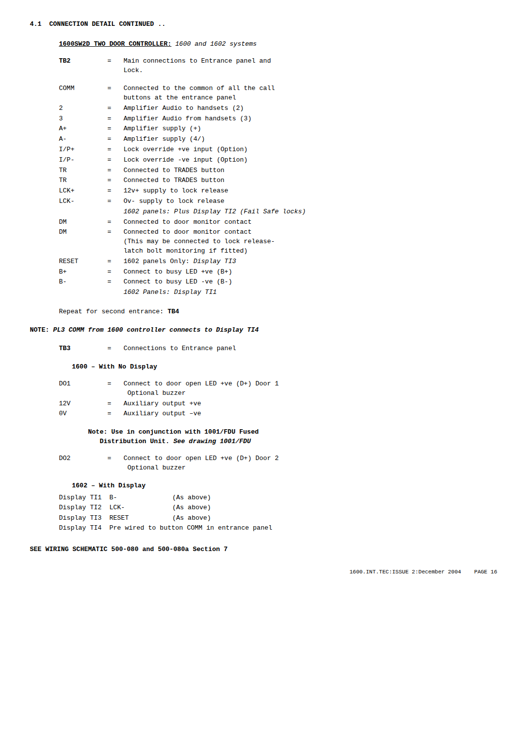4.1 CONNECTION DETAIL CONTINUED ..
1600SW2D TWO DOOR CONTROLLER: 1600 and 1602 systems
| TB2 | = | Main connections to Entrance panel and Lock. |
| COMM | = | Connected to the common of all the call buttons at the entrance panel |
| 2 | = | Amplifier Audio to handsets (2) |
| 3 | = | Amplifier Audio from handsets (3) |
| A+ | = | Amplifier supply (+) |
| A- | = | Amplifier supply (4/) |
| I/P+ | = | Lock override +ve input (Option) |
| I/P- | = | Lock override -ve input (Option) |
| TR | = | Connected to TRADES button |
| TR | = | Connected to TRADES button |
| LCK+ | = | 12v+ supply to lock release |
| LCK- | = | Ov- supply to lock release |
| | | 1602 panels: Plus Display TI2 (Fail Safe locks) |
| DM | = | Connected to door monitor contact |
| DM | = | Connected to door monitor contact (This may be connected to lock release- latch bolt monitoring if fitted) |
| RESET | = | 1602 panels Only: Display TI3 |
| B+ | = | Connect to busy LED +ve (B+) |
| B- | = | Connect to busy LED -ve (B-) |
| | | 1602 Panels: Display TI1 |
Repeat for second entrance: TB4
NOTE: PL3 COMM from 1600 controller connects to Display TI4
| TB3 | = | Connections to Entrance panel |
1600 – With No Display
| DO1 | = | Connect to door open LED +ve (D+) Door 1 Optional buzzer |
| 12V | = | Auxiliary output +ve |
| 0V | = | Auxiliary output –ve |
Note: Use in conjunction with 1001/FDU Fused
Distribution Unit. See drawing 1001/FDU
| DO2 | = | Connect to door open LED +ve (D+) Door 2 Optional buzzer |
1602 – With Display
| Display TI1 | B- | (As above) |
| Display TI2 | LCK- | (As above) |
| Display TI3 | RESET | (As above) |
| Display TI4 | Pre wired to button COMM in entrance panel |
SEE WIRING SCHEMATIC 500-080 and 500-080a Section 7
1600.INT.TEC:ISSUE 2:December 2004 PAGE 16